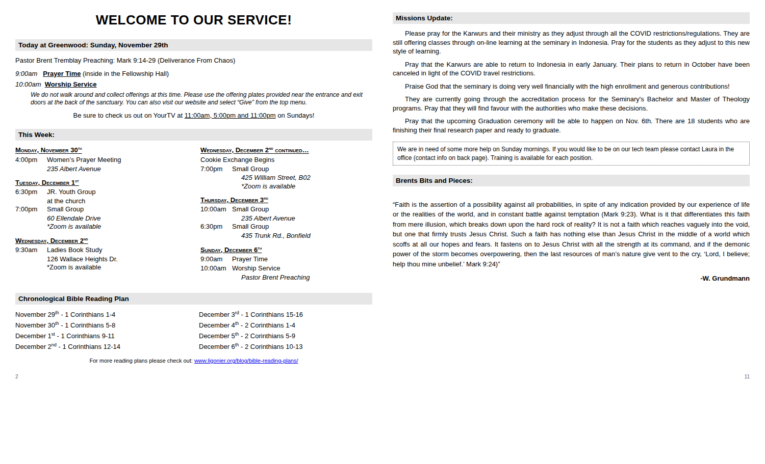WELCOME TO OUR SERVICE!
Today at Greenwood: Sunday, November 29th
Pastor Brent Tremblay Preaching: Mark 9:14-29 (Deliverance From Chaos)
9:00am Prayer Time (inside in the Fellowship Hall)
10:00am Worship Service
We do not walk around and collect offerings at this time. Please use the offering plates provided near the entrance and exit doors at the back of the sanctuary. You can also visit our website and select “Give” from the top menu.
Be sure to check us out on YourTV at 11:00am, 5:00pm and 11:00pm on Sundays!
This Week:
Monday, November 30th
4:00pm Women’s Prayer Meeting
235 Albert Avenue
Tuesday, December 1st
6:30pm JR. Youth Group
at the church
7:00pm Small Group
60 Ellendale Drive *Zoom is available
Wednesday, December 2nd
9:30am Ladies Book Study
126 Wallace Heights Dr. *Zoom is available
Wednesday, December 2nd continued…
Cookie Exchange Begins
7:00pm Small Group
425 William Street, B02 *Zoom is available
Thursday, December 3rd
10:00am Small Group
235 Albert Avenue
6:30pm Small Group
435 Trunk Rd., Bonfield
Sunday, December 6th
9:00am Prayer Time
10:00am Worship Service
Pastor Brent Preaching
Chronological Bible Reading Plan
November 29th - 1 Corinthians 1-4
November 30th - 1 Corinthians 5-8
December 1st - 1 Corinthians 9-11
December 2nd - 1 Corinthians 12-14
December 3rd - 1 Corinthians 15-16
December 4th - 2 Corinthians 1-4
December 5th - 2 Corinthians 5-9
December 6th - 2 Corinthians 10-13
For more reading plans please check out: www.ligonier.org/blog/bible-reading-plans/
Missions Update:
Please pray for the Karwurs and their ministry as they adjust through all the COVID restrictions/regulations. They are still offering classes through on-line learning at the seminary in Indonesia. Pray for the students as they adjust to this new style of learning.
Pray that the Karwurs are able to return to Indonesia in early January. Their plans to return in October have been canceled in light of the COVID travel restrictions.
Praise God that the seminary is doing very well financially with the high enrollment and generous contributions!
They are currently going through the accreditation process for the Seminary's Bachelor and Master of Theology programs. Pray that they will find favour with the authorities who make these decisions.
Pray that the upcoming Graduation ceremony will be able to happen on Nov. 6th. There are 18 students who are finishing their final research paper and ready to graduate.
We are in need of some more help on Sunday mornings. If you would like to be on our tech team please contact Laura in the office (contact info on back page). Training is available for each position.
Brents Bits and Pieces:
“Faith is the assertion of a possibility against all probabilities, in spite of any indication provided by our experience of life or the realities of the world, and in constant battle against temptation (Mark 9:23). What is it that differentiates this faith from mere illusion, which breaks down upon the hard rock of reality? It is not a faith which reaches vaguely into the void, but one that firmly trusts Jesus Christ. Such a faith has nothing else than Jesus Christ in the middle of a world which scoffs at all our hopes and fears. It fastens on to Jesus Christ with all the strength at its command, and if the demonic power of the storm becomes overpowering, then the last resources of man’s nature give vent to the cry, ‘Lord, I believe; help thou mine unbelief.’ Mark 9:24)”
-W. Grundmann
2
11